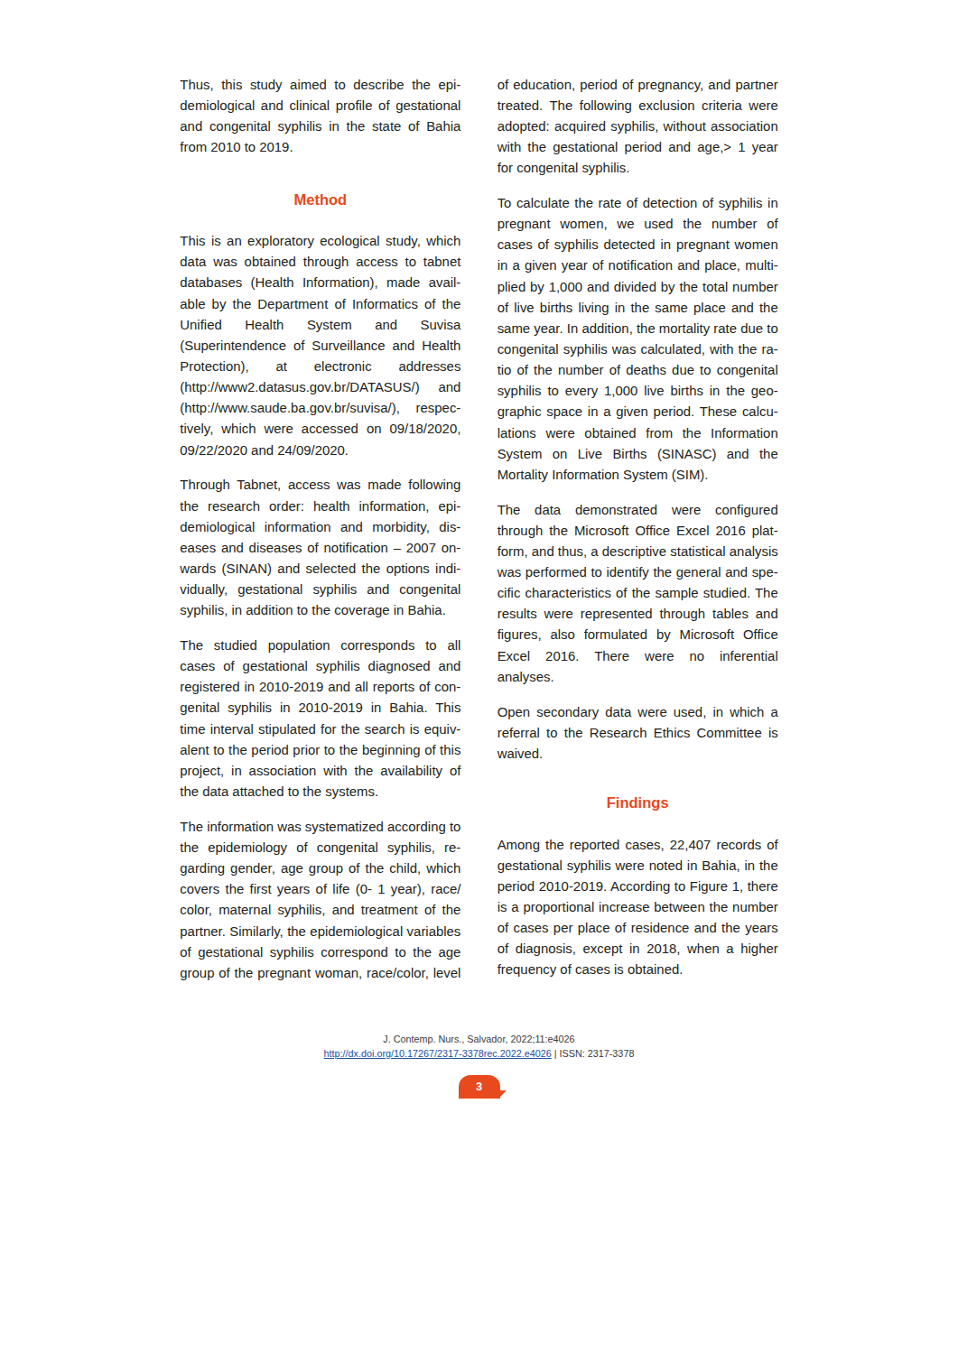Thus, this study aimed to describe the epidemiological and clinical profile of gestational and congenital syphilis in the state of Bahia from 2010 to 2019.
Method
This is an exploratory ecological study, which data was obtained through access to tabnet databases (Health Information), made available by the Department of Informatics of the Unified Health System and Suvisa (Superintendence of Surveillance and Health Protection), at electronic addresses (http://www2.datasus.gov.br/DATASUS/) and (http://www.saude.ba.gov.br/suvisa/), respectively, which were accessed on 09/18/2020, 09/22/2020 and 24/09/2020.
Through Tabnet, access was made following the research order: health information, epidemiological information and morbidity, diseases and diseases of notification – 2007 onwards (SINAN) and selected the options individually, gestational syphilis and congenital syphilis, in addition to the coverage in Bahia.
The studied population corresponds to all cases of gestational syphilis diagnosed and registered in 2010-2019 and all reports of congenital syphilis in 2010-2019 in Bahia. This time interval stipulated for the search is equivalent to the period prior to the beginning of this project, in association with the availability of the data attached to the systems.
The information was systematized according to the epidemiology of congenital syphilis, regarding gender, age group of the child, which covers the first years of life (0- 1 year), race/ color, maternal syphilis, and treatment of the partner. Similarly, the epidemiological variables of gestational syphilis correspond to the age group of the pregnant woman, race/color, level of education, period of pregnancy, and partner treated. The following exclusion criteria were adopted: acquired syphilis, without association with the gestational period and age,> 1 year for congenital syphilis.
To calculate the rate of detection of syphilis in pregnant women, we used the number of cases of syphilis detected in pregnant women in a given year of notification and place, multiplied by 1,000 and divided by the total number of live births living in the same place and the same year. In addition, the mortality rate due to congenital syphilis was calculated, with the ratio of the number of deaths due to congenital syphilis to every 1,000 live births in the geographic space in a given period. These calculations were obtained from the Information System on Live Births (SINASC) and the Mortality Information System (SIM).
The data demonstrated were configured through the Microsoft Office Excel 2016 platform, and thus, a descriptive statistical analysis was performed to identify the general and specific characteristics of the sample studied. The results were represented through tables and figures, also formulated by Microsoft Office Excel 2016. There were no inferential analyses.
Open secondary data were used, in which a referral to the Research Ethics Committee is waived.
Findings
Among the reported cases, 22,407 records of gestational syphilis were noted in Bahia, in the period 2010-2019. According to Figure 1, there is a proportional increase between the number of cases per place of residence and the years of diagnosis, except in 2018, when a higher frequency of cases is obtained.
J. Contemp. Nurs., Salvador, 2022;11:e4026
http://dx.doi.org/10.17267/2317-3378rec.2022.e4026 | ISSN: 2317-3378
3